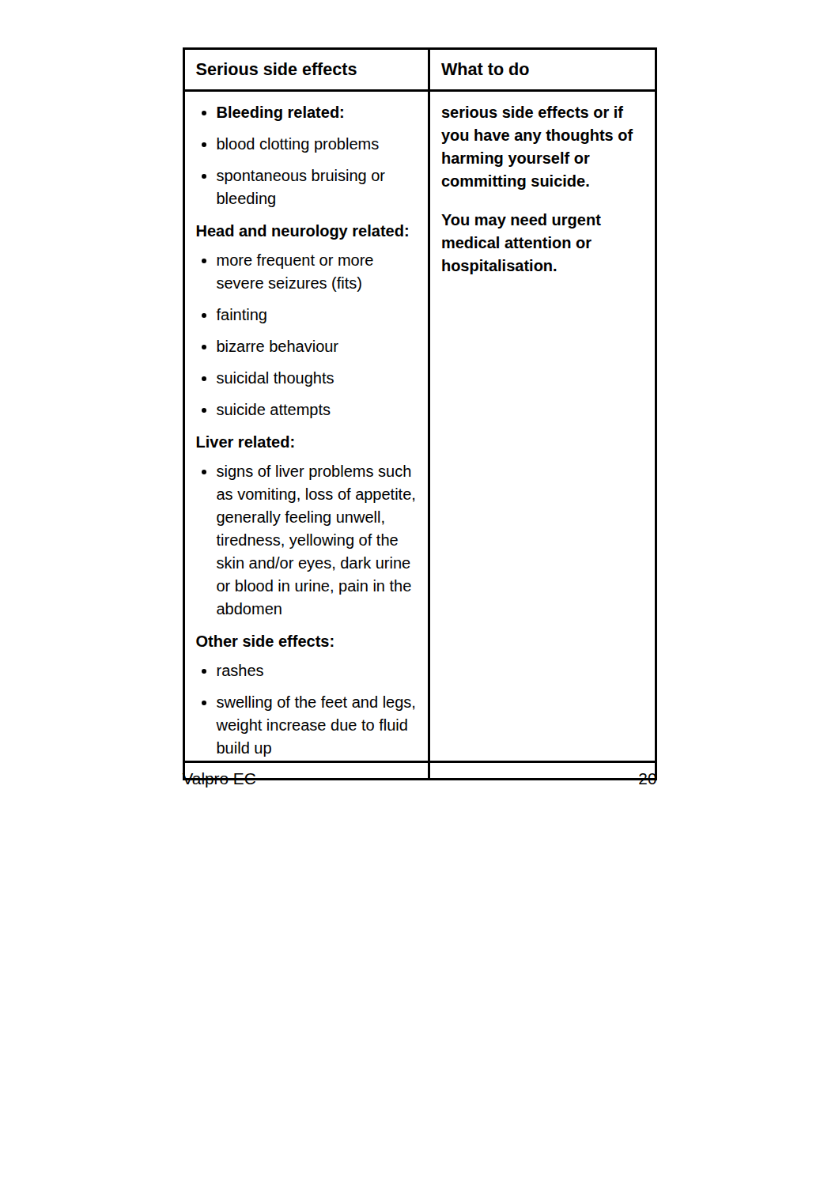| Serious side effects | What to do |
| --- | --- |
| Bleeding related: blood clotting problems spontaneous bruising or bleeding Head and neurology related: more frequent or more severe seizures (fits) fainting bizarre behaviour suicidal thoughts suicide attempts Liver related: signs of liver problems such as vomiting, loss of appetite, generally feeling unwell, tiredness, yellowing of the skin and/or eyes, dark urine or blood in urine, pain in the abdomen Other side effects: rashes swelling of the feet and legs, weight increase due to fluid build up | serious side effects or if you have any thoughts of harming yourself or committing suicide. You may need urgent medical attention or hospitalisation. |
Valpro EC 20